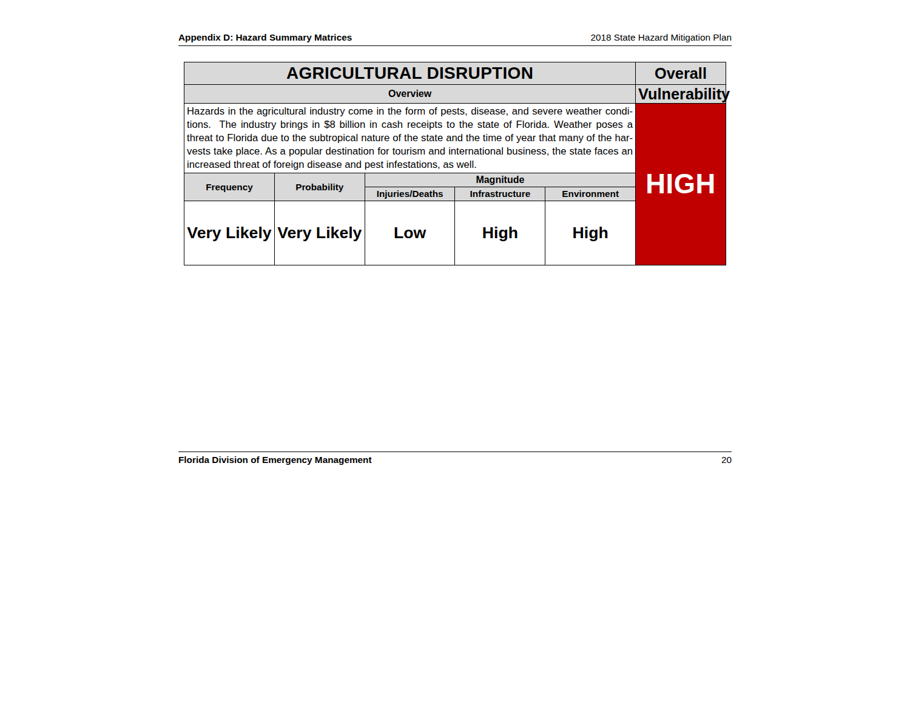Appendix D: Hazard Summary Matrices
2018 State Hazard Mitigation Plan
| AGRICULTURAL DISRUPTION | Overall |
| Overview | Vulnerability |
| Hazards in the agricultural industry come in the form of pests, disease, and severe weather conditions. The industry brings in $8 billion in cash receipts to the state of Florida. Weather poses a threat to Florida due to the subtropical nature of the state and the time of year that many of the harvests take place. As a popular destination for tourism and international business, the state faces an increased threat of foreign disease and pest infestations, as well. | HIGH |
| Frequency | Probability | Magnitude |
| Injuries/Deaths | Infrastructure | Environment |
| Very Likely | Very Likely | Low | High | High |
Florida Division of Emergency Management
20